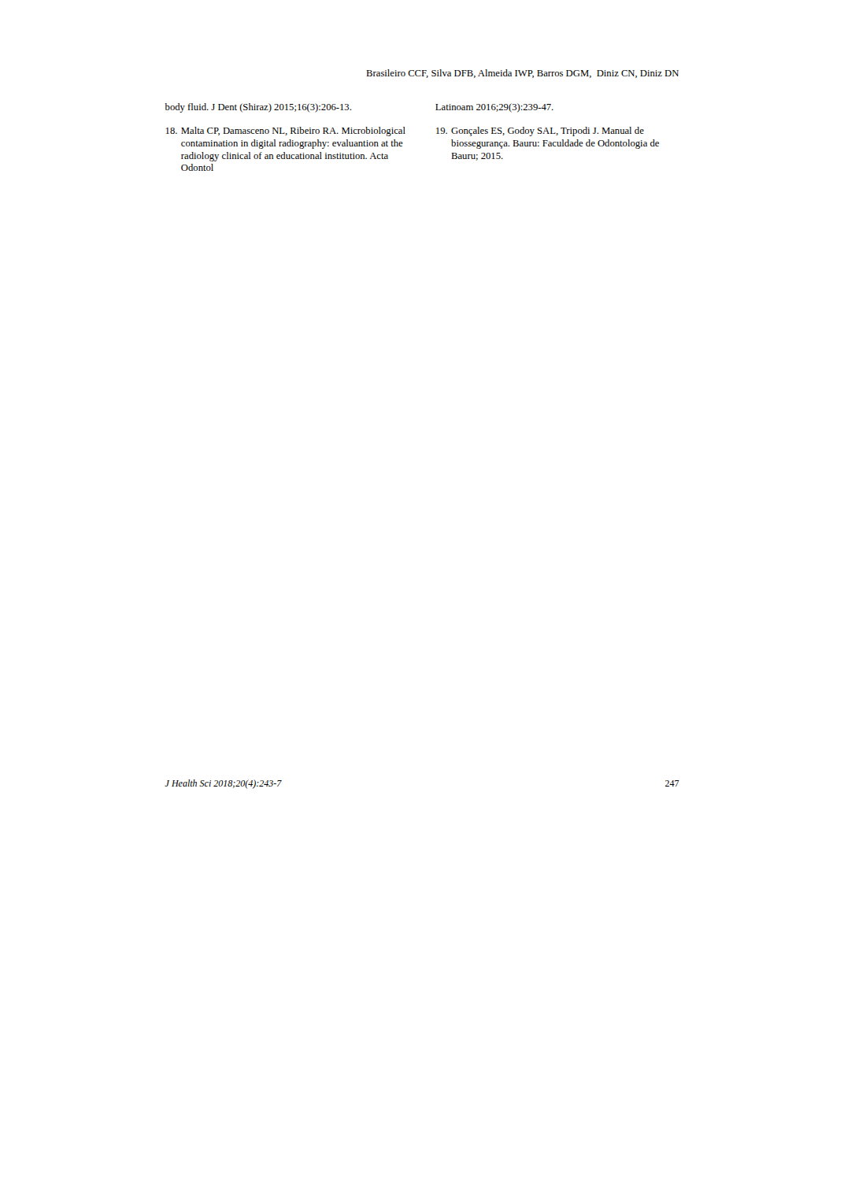Brasileiro CCF, Silva DFB, Almeida IWP, Barros DGM, Diniz CN, Diniz DN
body fluid. J Dent (Shiraz) 2015;16(3):206-13.
18. Malta CP, Damasceno NL, Ribeiro RA. Microbiological contamination in digital radiography: evaluantion at the radiology clinical of an educational institution. Acta Odontol
Latinoam 2016;29(3):239-47.
19. Gonçales ES, Godoy SAL, Tripodi J. Manual de biossegurança. Bauru: Faculdade de Odontologia de Bauru; 2015.
J Health Sci 2018;20(4):243-7
247